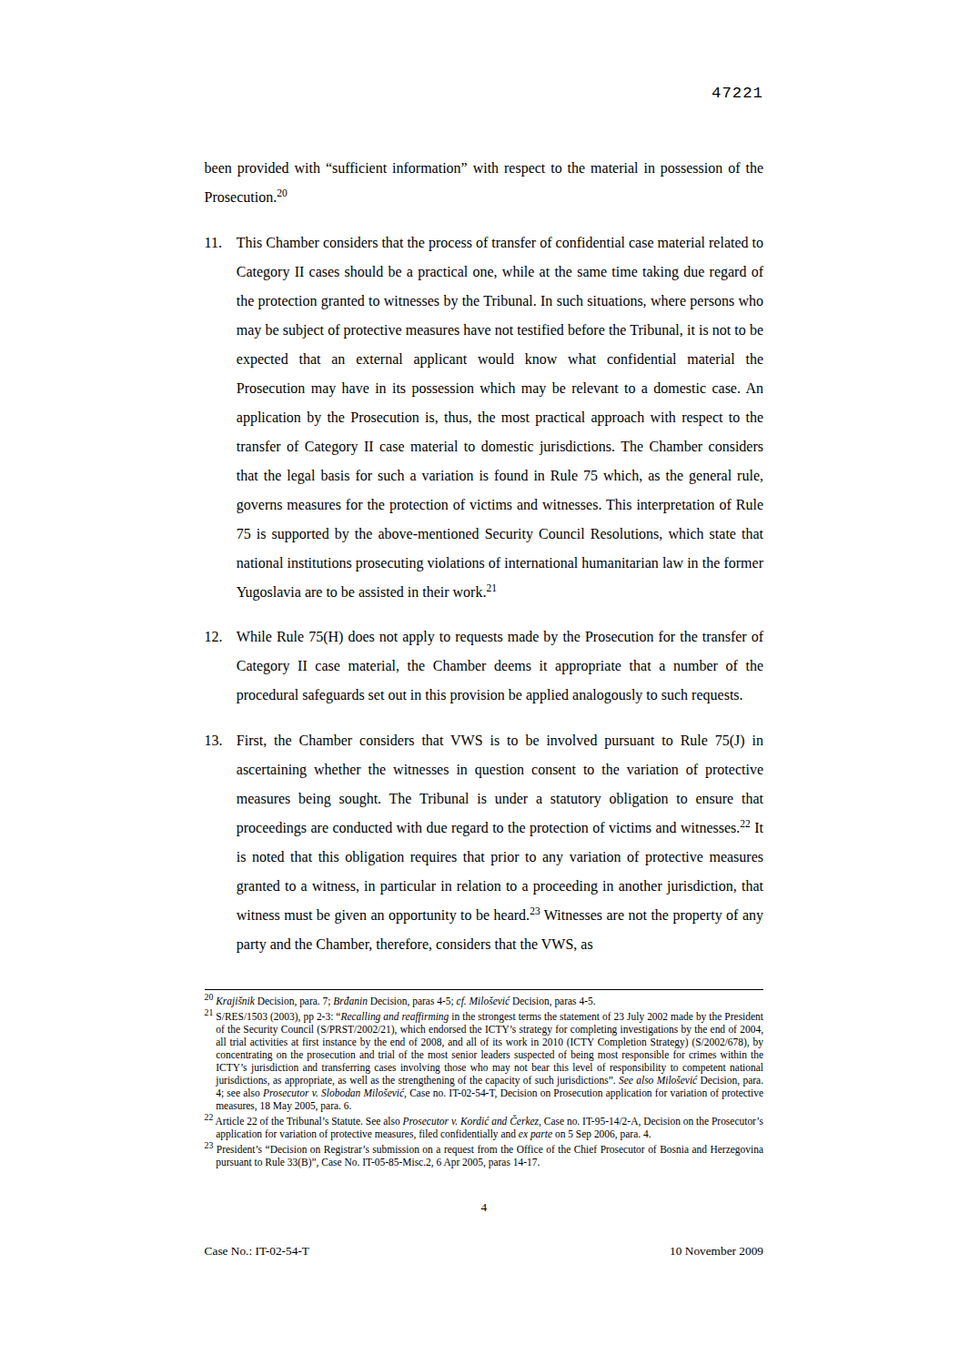47221
been provided with “sufficient information” with respect to the material in possession of the Prosecution.20
11.
This Chamber considers that the process of transfer of confidential case material related to Category II cases should be a practical one, while at the same time taking due regard of the protection granted to witnesses by the Tribunal. In such situations, where persons who may be subject of protective measures have not testified before the Tribunal, it is not to be expected that an external applicant would know what confidential material the Prosecution may have in its possession which may be relevant to a domestic case. An application by the Prosecution is, thus, the most practical approach with respect to the transfer of Category II case material to domestic jurisdictions. The Chamber considers that the legal basis for such a variation is found in Rule 75 which, as the general rule, governs measures for the protection of victims and witnesses. This interpretation of Rule 75 is supported by the above-mentioned Security Council Resolutions, which state that national institutions prosecuting violations of international humanitarian law in the former Yugoslavia are to be assisted in their work.21
12.
While Rule 75(H) does not apply to requests made by the Prosecution for the transfer of Category II case material, the Chamber deems it appropriate that a number of the procedural safeguards set out in this provision be applied analogously to such requests.
13.
First, the Chamber considers that VWS is to be involved pursuant to Rule 75(J) in ascertaining whether the witnesses in question consent to the variation of protective measures being sought. The Tribunal is under a statutory obligation to ensure that proceedings are conducted with due regard to the protection of victims and witnesses.22 It is noted that this obligation requires that prior to any variation of protective measures granted to a witness, in particular in relation to a proceeding in another jurisdiction, that witness must be given an opportunity to be heard.23 Witnesses are not the property of any party and the Chamber, therefore, considers that the VWS, as
20 Krajišnik Decision, para. 7; Brđanin Decision, paras 4-5; cf. Milošević Decision, paras 4-5.
21 S/RES/1503 (2003), pp 2-3: “Recalling and reaffirming in the strongest terms the statement of 23 July 2002 made by the President of the Security Council (S/PRST/2002/21), which endorsed the ICTY’s strategy for completing investigations by the end of 2004, all trial activities at first instance by the end of 2008, and all of its work in 2010 (ICTY Completion Strategy) (S/2002/678), by concentrating on the prosecution and trial of the most senior leaders suspected of being most responsible for crimes within the ICTY’s jurisdiction and transferring cases involving those who may not bear this level of responsibility to competent national jurisdictions, as appropriate, as well as the strengthening of the capacity of such jurisdictions”. See also Milošević Decision, para. 4; see also Prosecutor v. Slobodan Milošević, Case no. IT-02-54-T, Decision on Prosecution application for variation of protective measures, 18 May 2005, para. 6.
22 Article 22 of the Tribunal’s Statute. See also Prosecutor v. Kordić and Čerkez, Case no. IT-95-14/2-A, Decision on the Prosecutor’s application for variation of protective measures, filed confidentially and ex parte on 5 Sep 2006, para. 4.
23 President’s “Decision on Registrar’s submission on a request from the Office of the Chief Prosecutor of Bosnia and Herzegovina pursuant to Rule 33(B)”, Case No. IT-05-85-Misc.2, 6 Apr 2005, paras 14-17.
4
Case No.: IT-02-54-T
10 November 2009